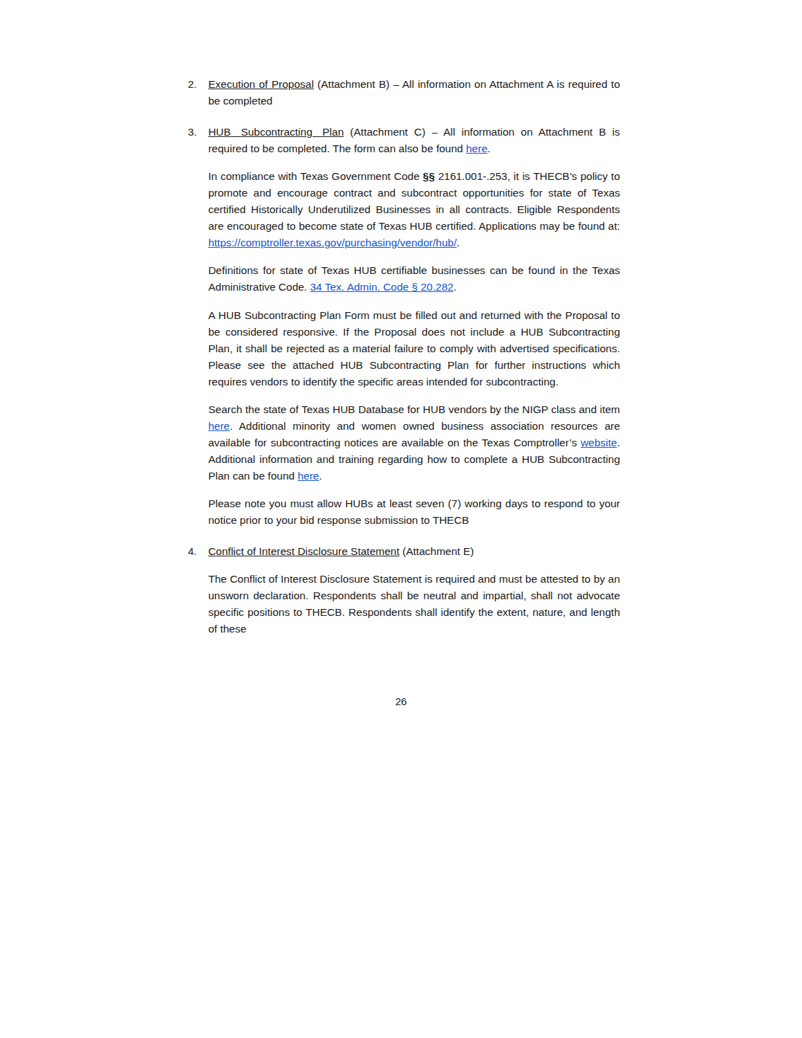2.
Execution of Proposal (Attachment B) – All information on Attachment A is required to be completed
3.
HUB Subcontracting Plan (Attachment C) – All information on Attachment B is required to be completed. The form can also be found here.
In compliance with Texas Government Code §§ 2161.001-.253, it is THECB’s policy to promote and encourage contract and subcontract opportunities for state of Texas certified Historically Underutilized Businesses in all contracts. Eligible Respondents are encouraged to become state of Texas HUB certified. Applications may be found at: https://comptroller.texas.gov/purchasing/vendor/hub/.
Definitions for state of Texas HUB certifiable businesses can be found in the Texas Administrative Code. 34 Tex. Admin. Code § 20.282.
A HUB Subcontracting Plan Form must be filled out and returned with the Proposal to be considered responsive. If the Proposal does not include a HUB Subcontracting Plan, it shall be rejected as a material failure to comply with advertised specifications. Please see the attached HUB Subcontracting Plan for further instructions which requires vendors to identify the specific areas intended for subcontracting.
Search the state of Texas HUB Database for HUB vendors by the NIGP class and item here. Additional minority and women owned business association resources are available for subcontracting notices are available on the Texas Comptroller’s website. Additional information and training regarding how to complete a HUB Subcontracting Plan can be found here.
Please note you must allow HUBs at least seven (7) working days to respond to your notice prior to your bid response submission to THECB
4.
Conflict of Interest Disclosure Statement (Attachment E)
The Conflict of Interest Disclosure Statement is required and must be attested to by an unsworn declaration. Respondents shall be neutral and impartial, shall not advocate specific positions to THECB. Respondents shall identify the extent, nature, and length of these
26